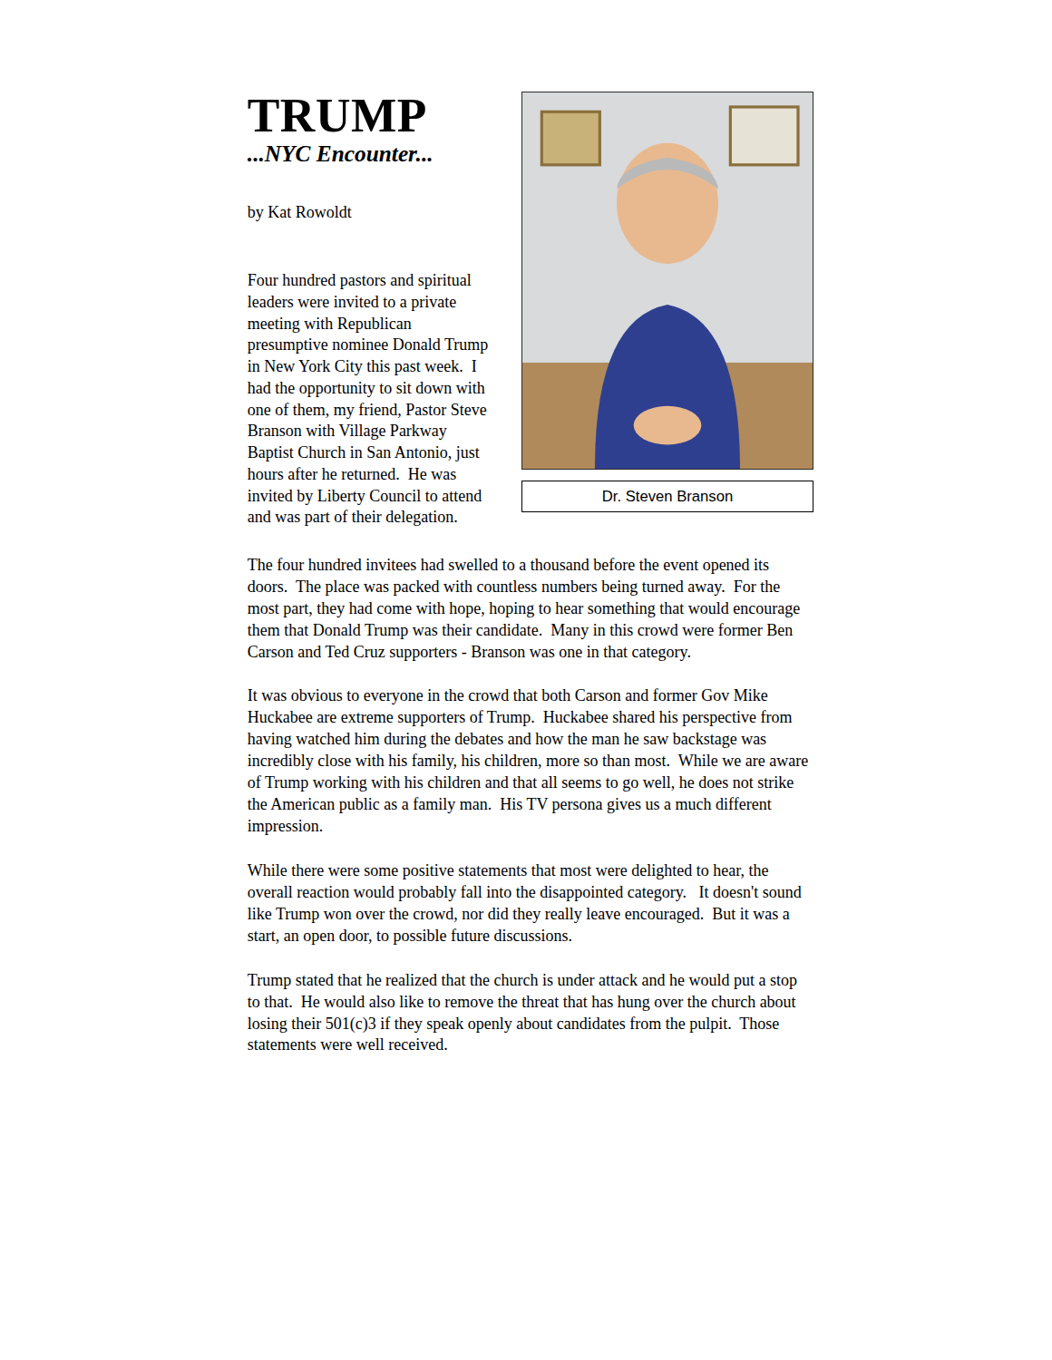TRUMP
...NYC Encounter...
by Kat Rowoldt
Four hundred pastors and spiritual leaders were invited to a private meeting with Republican presumptive nominee Donald Trump in New York City this past week. I had the opportunity to sit down with one of them, my friend, Pastor Steve Branson with Village Parkway Baptist Church in San Antonio, just hours after he returned. He was invited by Liberty Council to attend and was part of their delegation.
Dr. Steven Branson
The four hundred invitees had swelled to a thousand before the event opened its doors. The place was packed with countless numbers being turned away. For the most part, they had come with hope, hoping to hear something that would encourage them that Donald Trump was their candidate. Many in this crowd were former Ben Carson and Ted Cruz supporters - Branson was one in that category.
It was obvious to everyone in the crowd that both Carson and former Gov Mike Huckabee are extreme supporters of Trump. Huckabee shared his perspective from having watched him during the debates and how the man he saw backstage was incredibly close with his family, his children, more so than most. While we are aware of Trump working with his children and that all seems to go well, he does not strike the American public as a family man. His TV persona gives us a much different impression.
While there were some positive statements that most were delighted to hear, the overall reaction would probably fall into the disappointed category. It doesn't sound like Trump won over the crowd, nor did they really leave encouraged. But it was a start, an open door, to possible future discussions.
Trump stated that he realized that the church is under attack and he would put a stop to that. He would also like to remove the threat that has hung over the church about losing their 501(c)3 if they speak openly about candidates from the pulpit. Those statements were well received.